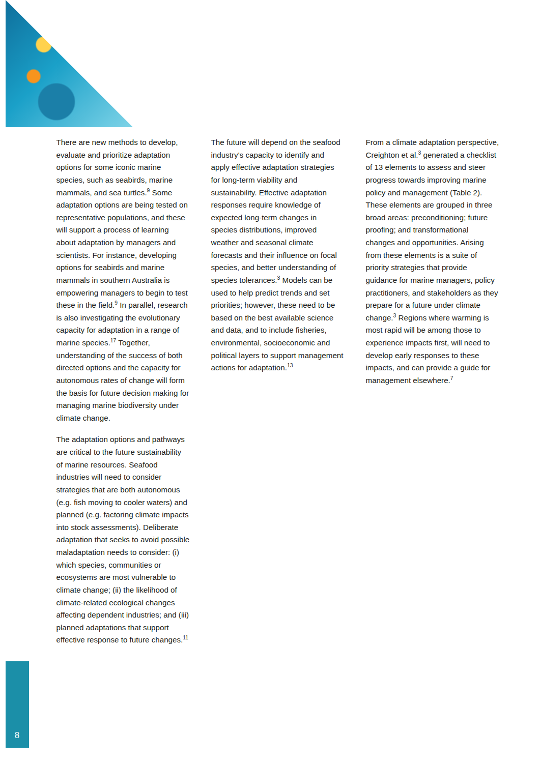There are new methods to develop, evaluate and prioritize adaptation options for some iconic marine species, such as seabirds, marine mammals, and sea turtles.9 Some adaptation options are being tested on representative populations, and these will support a process of learning about adaptation by managers and scientists. For instance, developing options for seabirds and marine mammals in southern Australia is empowering managers to begin to test these in the field.9 In parallel, research is also investigating the evolutionary capacity for adaptation in a range of marine species.17 Together, understanding of the success of both directed options and the capacity for autonomous rates of change will form the basis for future decision making for managing marine biodiversity under climate change.
The adaptation options and pathways are critical to the future sustainability of marine resources. Seafood industries will need to consider strategies that are both autonomous (e.g. fish moving to cooler waters) and planned (e.g. factoring climate impacts into stock assessments). Deliberate adaptation that seeks to avoid possible maladaptation needs to consider: (i) which species, communities or ecosystems are most vulnerable to climate change; (ii) the likelihood of climate-related ecological changes affecting dependent industries; and (iii) planned adaptations that support effective response to future changes.11
The future will depend on the seafood industry's capacity to identify and apply effective adaptation strategies for long-term viability and sustainability. Effective adaptation responses require knowledge of expected long-term changes in species distributions, improved weather and seasonal climate forecasts and their influence on focal species, and better understanding of species tolerances.3 Models can be used to help predict trends and set priorities; however, these need to be based on the best available science and data, and to include fisheries, environmental, socioeconomic and political layers to support management actions for adaptation.13
From a climate adaptation perspective, Creighton et al.3 generated a checklist of 13 elements to assess and steer progress towards improving marine policy and management (Table 2). These elements are grouped in three broad areas: preconditioning; future proofing; and transformational changes and opportunities. Arising from these elements is a suite of priority strategies that provide guidance for marine managers, policy practitioners, and stakeholders as they prepare for a future under climate change.3 Regions where warming is most rapid will be among those to experience impacts first, will need to develop early responses to these impacts, and can provide a guide for management elsewhere.7
8